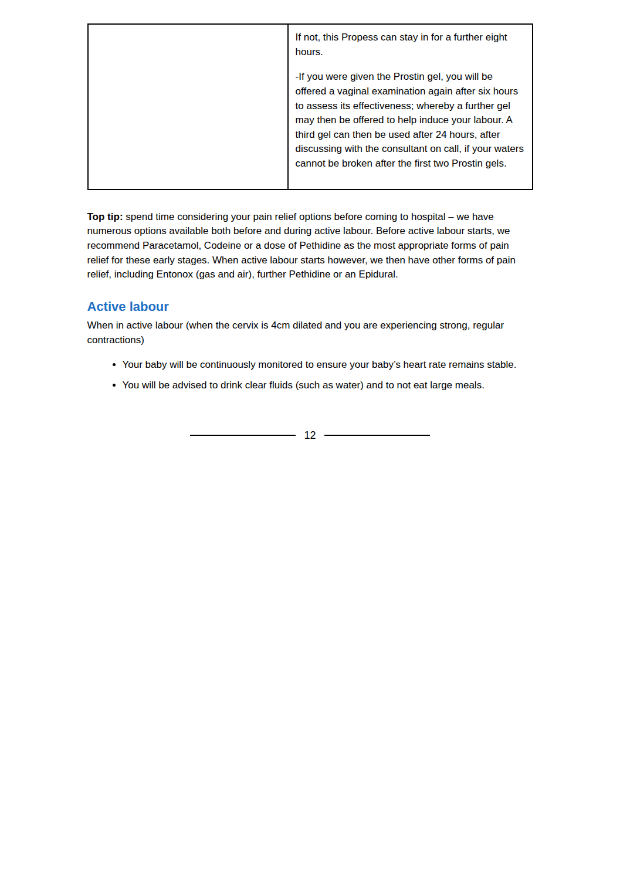| | If not, this Propess can stay in for a further eight hours. -If you were given the Prostin gel, you will be offered a vaginal examination again after six hours to assess its effectiveness; whereby a further gel may then be offered to help induce your labour. A third gel can then be used after 24 hours, after discussing with the consultant on call, if your waters cannot be broken after the first two Prostin gels. |
Top tip: spend time considering your pain relief options before coming to hospital – we have numerous options available both before and during active labour. Before active labour starts, we recommend Paracetamol, Codeine or a dose of Pethidine as the most appropriate forms of pain relief for these early stages. When active labour starts however, we then have other forms of pain relief, including Entonox (gas and air), further Pethidine or an Epidural.
Active labour
When in active labour (when the cervix is 4cm dilated and you are experiencing strong, regular contractions)
Your baby will be continuously monitored to ensure your baby’s heart rate remains stable.
You will be advised to drink clear fluids (such as water) and to not eat large meals.
12